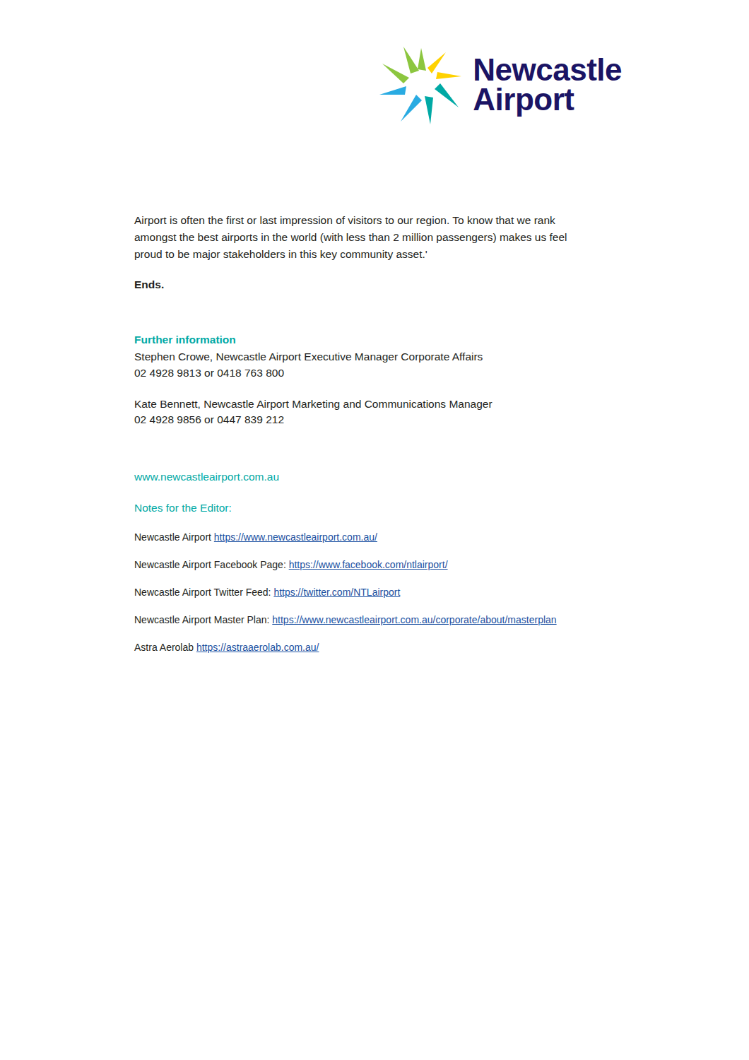Newcastle
Airport
Airport is often the first or last impression of visitors to our region. To know that we rank amongst the best airports in the world (with less than 2 million passengers) makes us feel proud to be major stakeholders in this key community asset.'
Ends.
Further information
Stephen Crowe, Newcastle Airport Executive Manager Corporate Affairs
02 4928 9813 or 0418 763 800
Kate Bennett, Newcastle Airport Marketing and Communications Manager
02 4928 9856 or 0447 839 212
www.newcastleairport.com.au
Notes for the Editor:
Newcastle Airport https://www.newcastleairport.com.au/
Newcastle Airport Facebook Page: https://www.facebook.com/ntlairport/
Newcastle Airport Twitter Feed: https://twitter.com/NTLairport
Newcastle Airport Master Plan: https://www.newcastleairport.com.au/corporate/about/masterplan
Astra Aerolab https://astraaerolab.com.au/